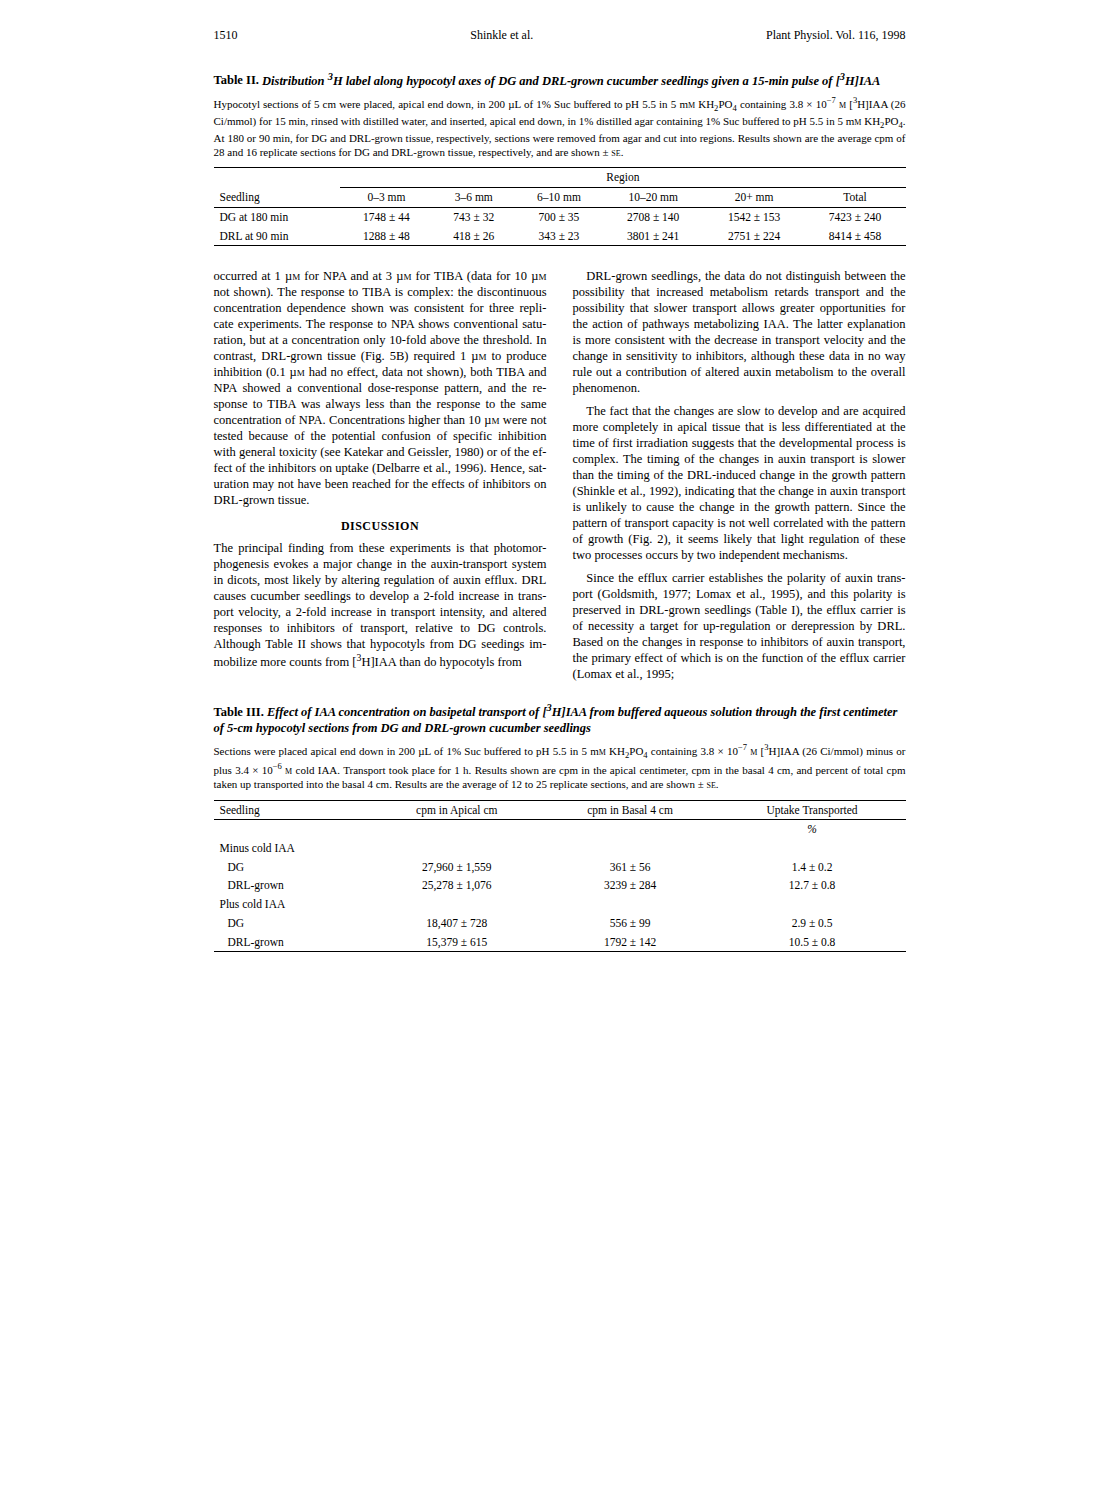1510
Shinkle et al.
Plant Physiol. Vol. 116, 1998
Table II. Distribution 3H label along hypocotyl axes of DG and DRL-grown cucumber seedlings given a 15-min pulse of [3H]IAA
Hypocotyl sections of 5 cm were placed, apical end down, in 200 µL of 1% Suc buffered to pH 5.5 in 5 mm KH2PO4 containing 3.8 × 10−7 m [3H]IAA (26 Ci/mmol) for 15 min, rinsed with distilled water, and inserted, apical end down, in 1% distilled agar containing 1% Suc buffered to pH 5.5 in 5 mm KH2PO4. At 180 or 90 min, for DG and DRL-grown tissue, respectively, sections were removed from agar and cut into regions. Results shown are the average cpm of 28 and 16 replicate sections for DG and DRL-grown tissue, respectively, and are shown ± se.
| Seedling | Region |
| --- | --- |
| 0–3 mm | 3–6 mm | 6–10 mm | 10–20 mm | 20+ mm | Total |
| DG at 180 min | 1748 ± 44 | 743 ± 32 | 700 ± 35 | 2708 ± 140 | 1542 ± 153 | 7423 ± 240 |
| DRL at 90 min | 1288 ± 48 | 418 ± 26 | 343 ± 23 | 3801 ± 241 | 2751 ± 224 | 8414 ± 458 |
occurred at 1 µm for NPA and at 3 µm for TIBA (data for 10 µm not shown). The response to TIBA is complex: the discontinuous concentration dependence shown was consistent for three replicate experiments. The response to NPA shows conventional saturation, but at a concentration only 10-fold above the threshold. In contrast, DRL-grown tissue (Fig. 5B) required 1 µm to produce inhibition (0.1 µm had no effect, data not shown), both TIBA and NPA showed a conventional dose-response pattern, and the response to TIBA was always less than the response to the same concentration of NPA. Concentrations higher than 10 µm were not tested because of the potential confusion of specific inhibition with general toxicity (see Katekar and Geissler, 1980) or of the effect of the inhibitors on uptake (Delbarre et al., 1996). Hence, saturation may not have been reached for the effects of inhibitors on DRL-grown tissue.
DISCUSSION
The principal finding from these experiments is that photomorphogenesis evokes a major change in the auxin-transport system in dicots, most likely by altering regulation of auxin efflux. DRL causes cucumber seedlings to develop a 2-fold increase in transport velocity, a 2-fold increase in transport intensity, and altered responses to inhibitors of transport, relative to DG controls. Although Table II shows that hypocotyls from DG seedings immobilize more counts from [3H]IAA than do hypocotyls from
DRL-grown seedlings, the data do not distinguish between the possibility that increased metabolism retards transport and the possibility that slower transport allows greater opportunities for the action of pathways metabolizing IAA. The latter explanation is more consistent with the decrease in transport velocity and the change in sensitivity to inhibitors, although these data in no way rule out a contribution of altered auxin metabolism to the overall phenomenon.
The fact that the changes are slow to develop and are acquired more completely in apical tissue that is less differentiated at the time of first irradiation suggests that the developmental process is complex. The timing of the changes in auxin transport is slower than the timing of the DRL-induced change in the growth pattern (Shinkle et al., 1992), indicating that the change in auxin transport is unlikely to cause the change in the growth pattern. Since the pattern of transport capacity is not well correlated with the pattern of growth (Fig. 2), it seems likely that light regulation of these two processes occurs by two independent mechanisms.
Since the efflux carrier establishes the polarity of auxin transport (Goldsmith, 1977; Lomax et al., 1995), and this polarity is preserved in DRL-grown seedlings (Table I), the efflux carrier is of necessity a target for up-regulation or derepression by DRL. Based on the changes in response to inhibitors of auxin transport, the primary effect of which is on the function of the efflux carrier (Lomax et al., 1995;
Table III. Effect of IAA concentration on basipetal transport of [3H]IAA from buffered aqueous solution through the first centimeter of 5-cm hypocotyl sections from DG and DRL-grown cucumber seedlings
Sections were placed apical end down in 200 µL of 1% Suc buffered to pH 5.5 in 5 mm KH2PO4 containing 3.8 × 10−7 m [3H]IAA (26 Ci/mmol) minus or plus 3.4 × 10−6 m cold IAA. Transport took place for 1 h. Results shown are cpm in the apical centimeter, cpm in the basal 4 cm, and percent of total cpm taken up transported into the basal 4 cm. Results are the average of 12 to 25 replicate sections, and are shown ± se.
| Seedling | cpm in Apical cm | cpm in Basal 4 cm | Uptake Transported |
| --- | --- | --- | --- |
| | | | % |
| Minus cold IAA | | | |
| DG | 27,960 ± 1,559 | 361 ± 56 | 1.4 ± 0.2 |
| DRL-grown | 25,278 ± 1,076 | 3239 ± 284 | 12.7 ± 0.8 |
| Plus cold IAA | | | |
| DG | 18,407 ± 728 | 556 ± 99 | 2.9 ± 0.5 |
| DRL-grown | 15,379 ± 615 | 1792 ± 142 | 10.5 ± 0.8 |